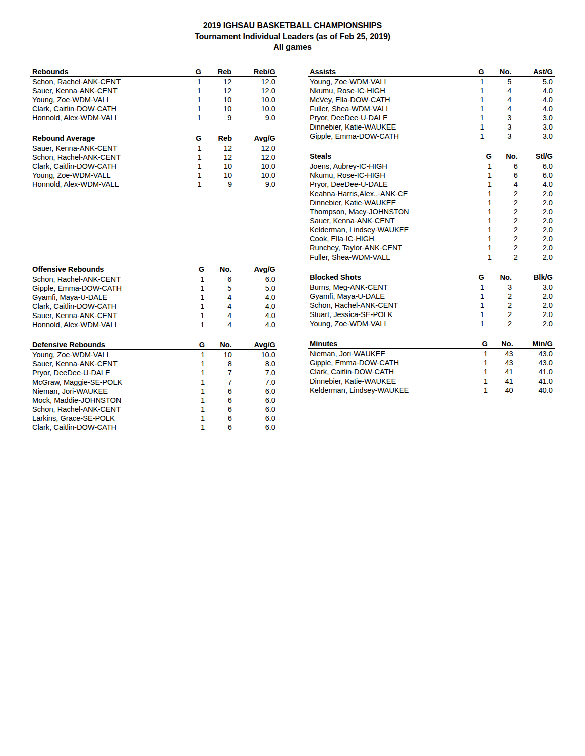2019 IGHSAU BASKETBALL CHAMPIONSHIPS
Tournament Individual Leaders (as of Feb 25, 2019)
All games
| Rebounds | G | Reb | Reb/G |
| --- | --- | --- | --- |
| Schon, Rachel-ANK-CENT | 1 | 12 | 12.0 |
| Sauer, Kenna-ANK-CENT | 1 | 12 | 12.0 |
| Young, Zoe-WDM-VALL | 1 | 10 | 10.0 |
| Clark, Caitlin-DOW-CATH | 1 | 10 | 10.0 |
| Honnold, Alex-WDM-VALL | 1 | 9 | 9.0 |
| Rebound Average | G | Reb | Avg/G |
| --- | --- | --- | --- |
| Sauer, Kenna-ANK-CENT | 1 | 12 | 12.0 |
| Schon, Rachel-ANK-CENT | 1 | 12 | 12.0 |
| Clark, Caitlin-DOW-CATH | 1 | 10 | 10.0 |
| Young, Zoe-WDM-VALL | 1 | 10 | 10.0 |
| Honnold, Alex-WDM-VALL | 1 | 9 | 9.0 |
| Offensive Rebounds | G | No. | Avg/G |
| --- | --- | --- | --- |
| Schon, Rachel-ANK-CENT | 1 | 6 | 6.0 |
| Gipple, Emma-DOW-CATH | 1 | 5 | 5.0 |
| Gyamfi, Maya-U-DALE | 1 | 4 | 4.0 |
| Clark, Caitlin-DOW-CATH | 1 | 4 | 4.0 |
| Sauer, Kenna-ANK-CENT | 1 | 4 | 4.0 |
| Honnold, Alex-WDM-VALL | 1 | 4 | 4.0 |
| Defensive Rebounds | G | No. | Avg/G |
| --- | --- | --- | --- |
| Young, Zoe-WDM-VALL | 1 | 10 | 10.0 |
| Sauer, Kenna-ANK-CENT | 1 | 8 | 8.0 |
| Pryor, DeeDee-U-DALE | 1 | 7 | 7.0 |
| McGraw, Maggie-SE-POLK | 1 | 7 | 7.0 |
| Nieman, Jori-WAUKEE | 1 | 6 | 6.0 |
| Mock, Maddie-JOHNSTON | 1 | 6 | 6.0 |
| Schon, Rachel-ANK-CENT | 1 | 6 | 6.0 |
| Larkins, Grace-SE-POLK | 1 | 6 | 6.0 |
| Clark, Caitlin-DOW-CATH | 1 | 6 | 6.0 |
| Assists | G | No. | Ast/G |
| --- | --- | --- | --- |
| Young, Zoe-WDM-VALL | 1 | 5 | 5.0 |
| Nkumu, Rose-IC-HIGH | 1 | 4 | 4.0 |
| McVey, Ella-DOW-CATH | 1 | 4 | 4.0 |
| Fuller, Shea-WDM-VALL | 1 | 4 | 4.0 |
| Pryor, DeeDee-U-DALE | 1 | 3 | 3.0 |
| Dinnebier, Katie-WAUKEE | 1 | 3 | 3.0 |
| Gipple, Emma-DOW-CATH | 1 | 3 | 3.0 |
| Steals | G | No. | Stl/G |
| --- | --- | --- | --- |
| Joens, Aubrey-IC-HIGH | 1 | 6 | 6.0 |
| Nkumu, Rose-IC-HIGH | 1 | 6 | 6.0 |
| Pryor, DeeDee-U-DALE | 1 | 4 | 4.0 |
| Keahna-Harris,Alex..-ANK-CE | 1 | 2 | 2.0 |
| Dinnebier, Katie-WAUKEE | 1 | 2 | 2.0 |
| Thompson, Macy-JOHNSTON | 1 | 2 | 2.0 |
| Sauer, Kenna-ANK-CENT | 1 | 2 | 2.0 |
| Kelderman, Lindsey-WAUKEE | 1 | 2 | 2.0 |
| Cook, Ella-IC-HIGH | 1 | 2 | 2.0 |
| Runchey, Taylor-ANK-CENT | 1 | 2 | 2.0 |
| Fuller, Shea-WDM-VALL | 1 | 2 | 2.0 |
| Blocked Shots | G | No. | Blk/G |
| --- | --- | --- | --- |
| Burns, Meg-ANK-CENT | 1 | 3 | 3.0 |
| Gyamfi, Maya-U-DALE | 1 | 2 | 2.0 |
| Schon, Rachel-ANK-CENT | 1 | 2 | 2.0 |
| Stuart, Jessica-SE-POLK | 1 | 2 | 2.0 |
| Young, Zoe-WDM-VALL | 1 | 2 | 2.0 |
| Minutes | G | No. | Min/G |
| --- | --- | --- | --- |
| Nieman, Jori-WAUKEE | 1 | 43 | 43.0 |
| Gipple, Emma-DOW-CATH | 1 | 43 | 43.0 |
| Clark, Caitlin-DOW-CATH | 1 | 41 | 41.0 |
| Dinnebier, Katie-WAUKEE | 1 | 41 | 41.0 |
| Kelderman, Lindsey-WAUKEE | 1 | 40 | 40.0 |